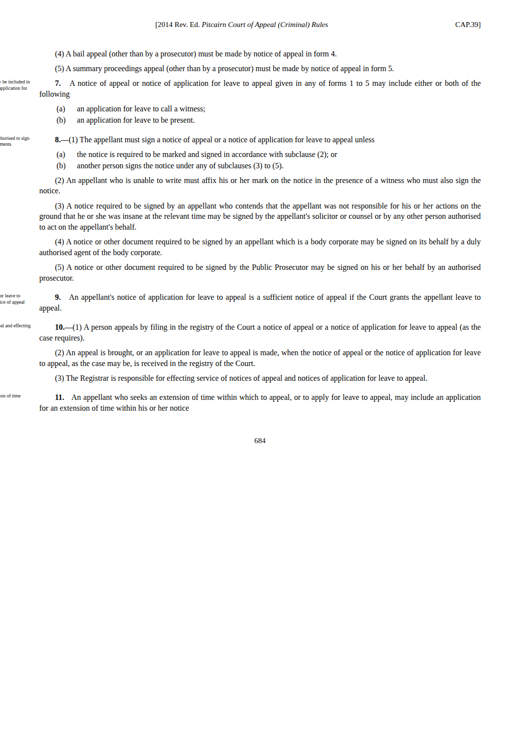[2014 Rev. Ed. Pitcairn Court of Appeal (Criminal) Rules
CAP.39]
(4) A bail appeal (other than by a prosecutor) must be made by notice of appeal in form 4.
(5) A summary proceedings appeal (other than by a prosecutor) must be made by notice of appeal in form 5.
Other applications may be included in notice of appeal or of application for leave to appeal
7. A notice of appeal or notice of application for leave to appeal given in any of forms 1 to 5 may include either or both of the following
(a) an application for leave to call a witness;
(b) an application for leave to be present.
Persons required or authorised to sign notices and other documents
8.—(1) The appellant must sign a notice of appeal or a notice of application for leave to appeal unless
(a) the notice is required to be marked and signed in accordance with subclause (2); or
(b) another person signs the notice under any of subclauses (3) to (5).
(2) An appellant who is unable to write must affix his or her mark on the notice in the presence of a witness who must also sign the notice.
(3) A notice required to be signed by an appellant who contends that the appellant was not responsible for his or her actions on the ground that he or she was insane at the relevant time may be signed by the appellant's solicitor or counsel or by any other person authorised to act on the appellant's behalf.
(4) A notice or other document required to be signed by an appellant which is a body corporate may be signed on its behalf by a duly authorised agent of the body corporate.
(5) A notice or other document required to be signed by the Public Prosecutor may be signed on his or her behalf by an authorised prosecutor.
Notice of application for leave to appeal is sufficient notice of appeal
9. An appellant's notice of application for leave to appeal is a sufficient notice of appeal if the Court grants the appellant leave to appeal.
Mode of bringing appeal and effecting service
10.—(1) A person appeals by filing in the registry of the Court a notice of appeal or a notice of application for leave to appeal (as the case requires).
(2) An appeal is brought, or an application for leave to appeal is made, when the notice of appeal or the notice of application for leave to appeal, as the case may be, is received in the registry of the Court.
(3) The Registrar is responsible for effecting service of notices of appeal and notices of application for leave to appeal.
Application for extension of time
11. An appellant who seeks an extension of time within which to appeal, or to apply for leave to appeal, may include an application for an extension of time within his or her notice
684